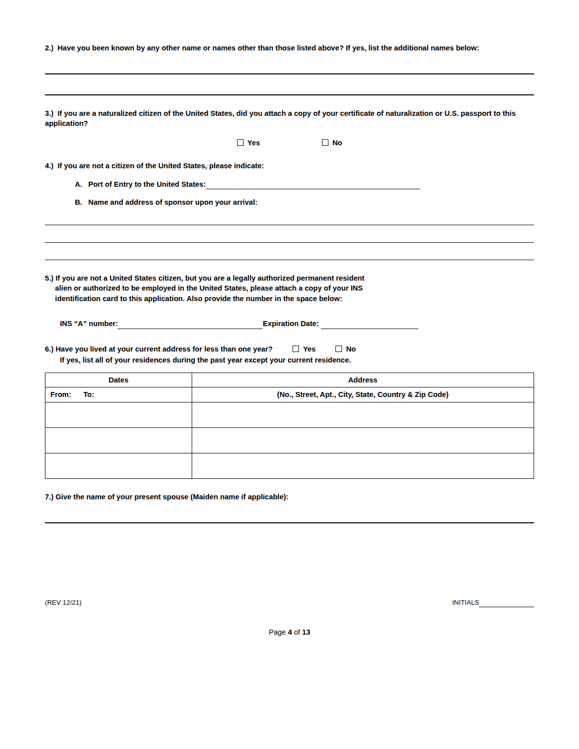2.) Have you been known by any other name or names other than those listed above? If yes, list the additional names below:
3.) If you are a naturalized citizen of the United States, did you attach a copy of your certificate of naturalization or U.S. passport to this application?
Yes No
4.) If you are not a citizen of the United States, please indicate:
A. Port of Entry to the United States:
B. Name and address of sponsor upon your arrival:
5.) If you are not a United States citizen, but you are a legally authorized permanent resident
alien or authorized to be employed in the United States, please attach a copy of your INS
identification card to this application. Also provide the number in the space below:
INS “A” number: Expiration Date:
6.) Have you lived at your current address for less than one year? Yes No
If yes, list all of your residences during the past year except your current residence.
| Dates | Address |
| --- | --- |
| From: To: | (No., Street, Apt., City, State, Country & Zip Code) |
7.) Give the name of your present spouse (Maiden name if applicable):
(REV 12/21)
INITIALS
Page 4 of 13